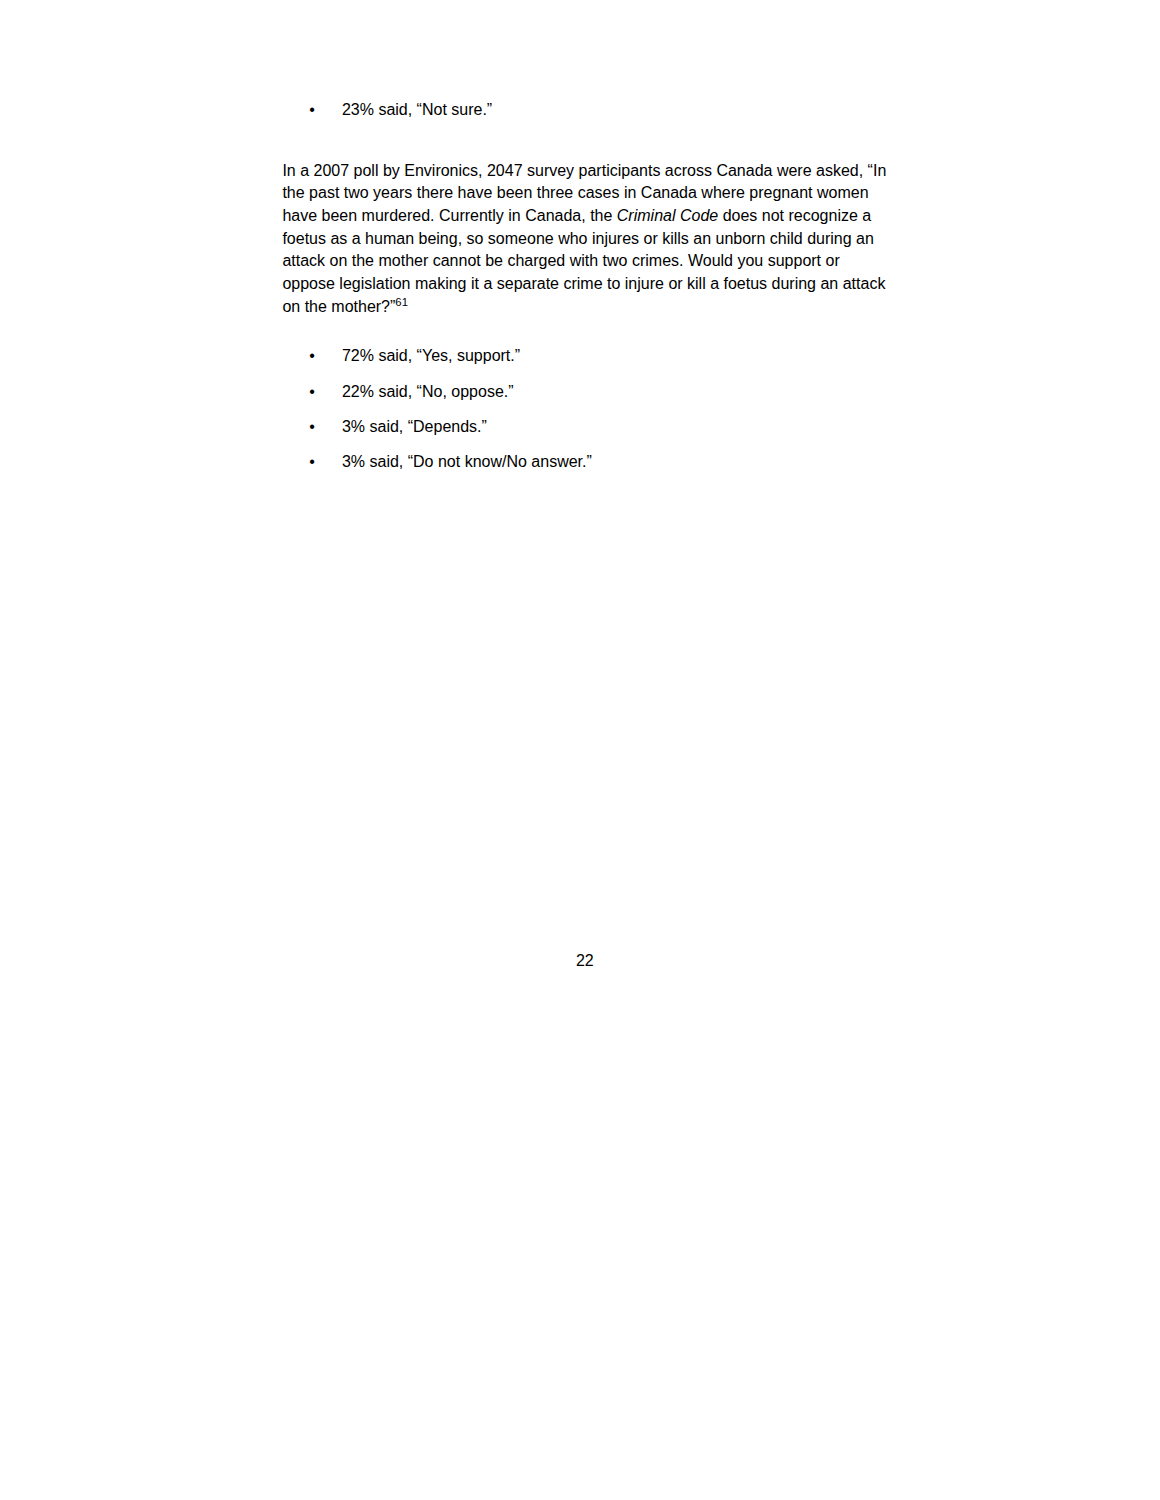23% said, “Not sure.”
In a 2007 poll by Environics, 2047 survey participants across Canada were asked, “In the past two years there have been three cases in Canada where pregnant women have been murdered. Currently in Canada, the Criminal Code does not recognize a foetus as a human being, so someone who injures or kills an unborn child during an attack on the mother cannot be charged with two crimes. Would you support or oppose legislation making it a separate crime to injure or kill a foetus during an attack on the mother?”61
72% said, “Yes, support.”
22% said, “No, oppose.”
3% said, “Depends.”
3% said, “Do not know/No answer.”
22